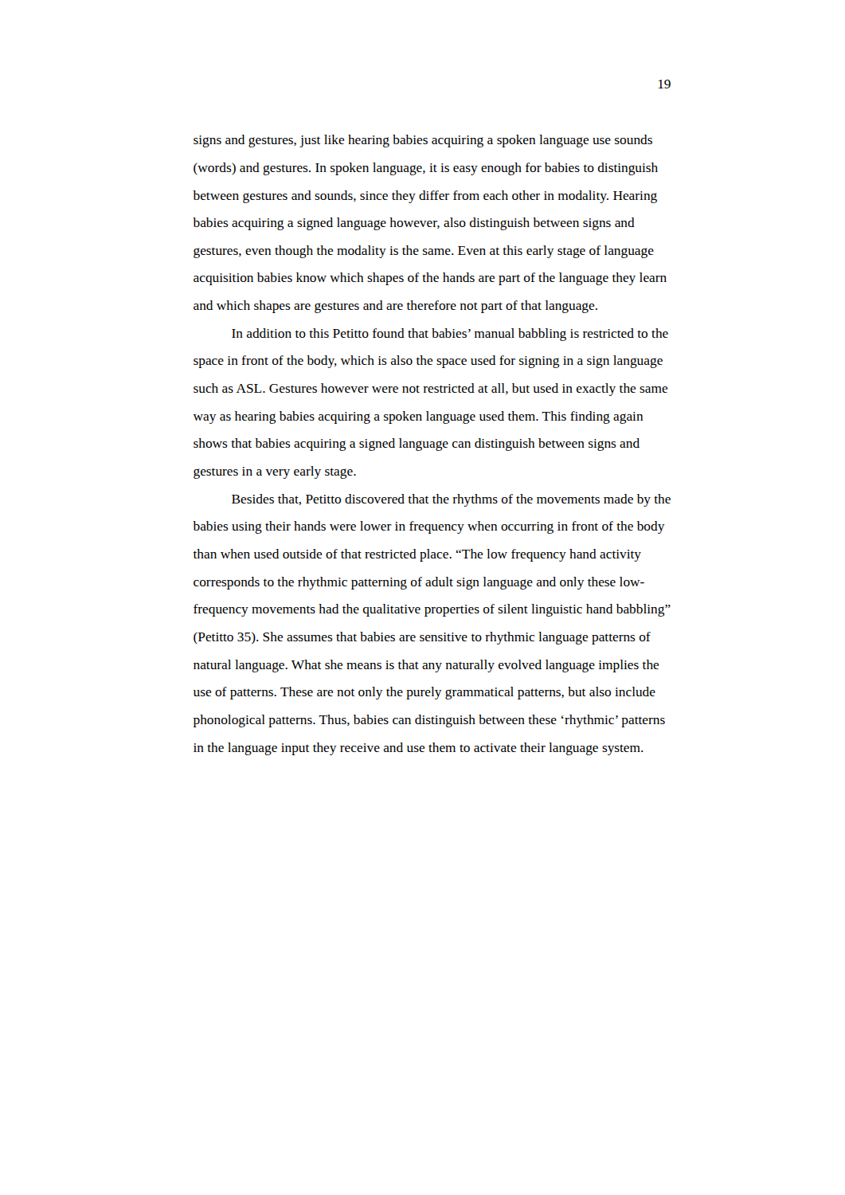19
signs and gestures, just like hearing babies acquiring a spoken language use sounds (words) and gestures. In spoken language, it is easy enough for babies to distinguish between gestures and sounds, since they differ from each other in modality. Hearing babies acquiring a signed language however, also distinguish between signs and gestures, even though the modality is the same. Even at this early stage of language acquisition babies know which shapes of the hands are part of the language they learn and which shapes are gestures and are therefore not part of that language.
In addition to this Petitto found that babies’ manual babbling is restricted to the space in front of the body, which is also the space used for signing in a sign language such as ASL. Gestures however were not restricted at all, but used in exactly the same way as hearing babies acquiring a spoken language used them. This finding again shows that babies acquiring a signed language can distinguish between signs and gestures in a very early stage.
Besides that, Petitto discovered that the rhythms of the movements made by the babies using their hands were lower in frequency when occurring in front of the body than when used outside of that restricted place. “The low frequency hand activity corresponds to the rhythmic patterning of adult sign language and only these low-frequency movements had the qualitative properties of silent linguistic hand babbling” (Petitto 35). She assumes that babies are sensitive to rhythmic language patterns of natural language. What she means is that any naturally evolved language implies the use of patterns. These are not only the purely grammatical patterns, but also include phonological patterns. Thus, babies can distinguish between these ‘rhythmic’ patterns in the language input they receive and use them to activate their language system.